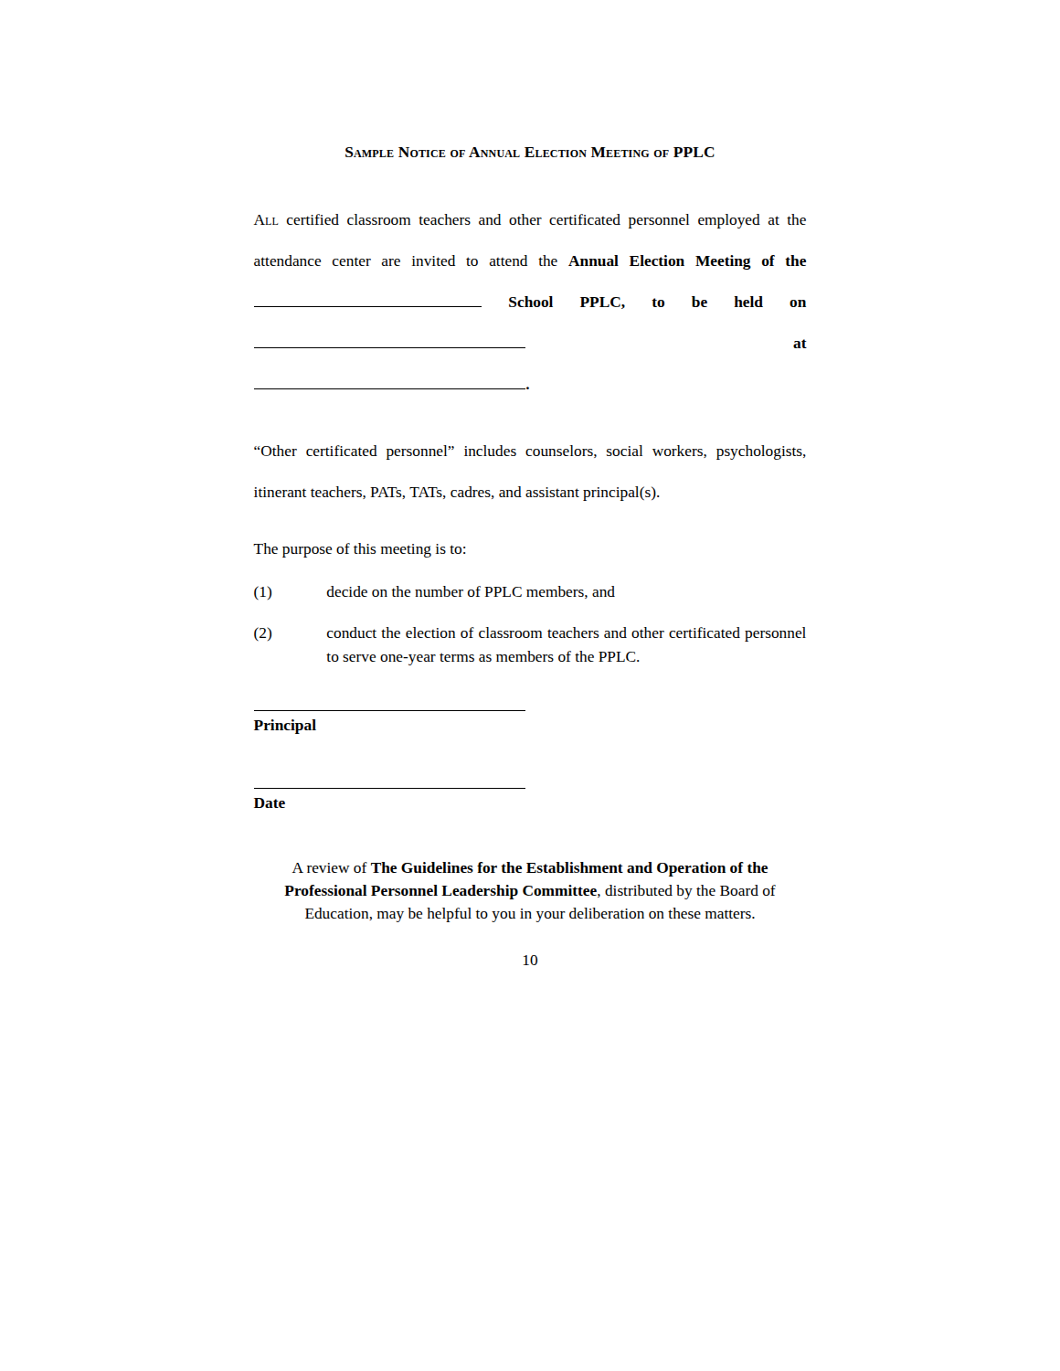Sample Notice of Annual Election Meeting of PPLC
All certified classroom teachers and other certificated personnel employed at the attendance center are invited to attend the Annual Election Meeting of the School PPLC, to be held on at .
“Other certificated personnel” includes counselors, social workers, psychologists, itinerant teachers, PATs, TATs, cadres, and assistant principal(s).
The purpose of this meeting is to:
(1) decide on the number of PPLC members, and
(2) conduct the election of classroom teachers and other certificated personnel to serve one-year terms as members of the PPLC.
Principal
Date
A review of The Guidelines for the Establishment and Operation of the Professional Personnel Leadership Committee, distributed by the Board of Education, may be helpful to you in your deliberation on these matters.
10